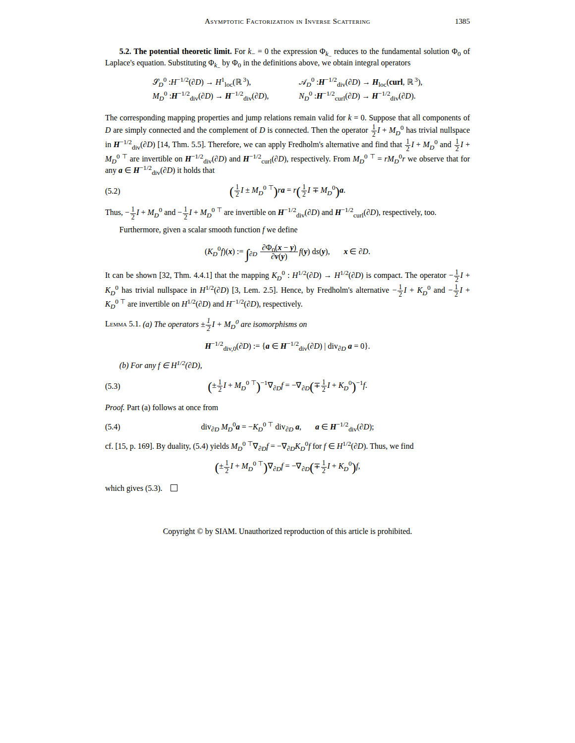Asymptotic Factorization in Inverse Scattering 1385
5.2. The potential theoretic limit. For k− = 0 the expression Φk− reduces to the fundamental solution Φ0 of Laplace's equation. Substituting Φk− by Φ0 in the definitions above, we obtain integral operators
| 𝒮 D 0 : H −1/2 (∂ D ) → H 1 loc (ℝ 3 ), | 𝒜 D 0 : H −1/2 div (∂ D ) → H loc ( curl , ℝ 3 ), |
| M D 0 : H −1/2 div (∂ D ) → H −1/2 div (∂ D ), | N D 0 : H −1/2 curl (∂ D ) → H −1/2 div (∂ D ). |
The corresponding mapping properties and jump relations remain valid for k = 0. Suppose that all components of D are simply connected and the complement of D is connected. Then the operator 12 I + MD0 has trivial nullspace in H−1/2div(∂D) [14, Thm. 5.5]. Therefore, we can apply Fredholm's alternative and find that 12 I + MD0 and 12 I + MD0 ⊤ are invertible on H−1/2div(∂D) and H−1/2curl(∂D), respectively. From MD0 ⊤ = rMD0r we observe that for any a ∈ H−1/2div(∂D) it holds that
(5.2) (12 I ± MD0 ⊤) ra = r(12 I ∓ MD0) a.
Thus, −12 I + MD0 and −12 I + MD0 ⊤ are invertible on H−1/2div(∂D) and H−1/2curl(∂D), respectively, too.
Furthermore, given a scalar smooth function f we define
(KD0f)(x) := ∫∂D ∂Φ0(x − y)∂ν(y) f(y) ds(y), x ∈ ∂D.
It can be shown [32, Thm. 4.4.1] that the mapping KD0 : H1/2(∂D) → H1/2(∂D) is compact. The operator −12 I + KD0 has trivial nullspace in H1/2(∂D) [3, Lem. 2.5]. Hence, by Fredholm's alternative −12 I + KD0 and −12 I + KD0 ⊤ are invertible on H1/2(∂D) and H−1/2(∂D), respectively.
Lemma 5.1. (a) The operators ±12 I + MD0 are isomorphisms on
H−1/2div,0(∂D) := {a ∈ H−1/2div(∂D) | div∂D a = 0}.
(b) For any f ∈ H1/2(∂D),
(5.3) (±12 I + MD0 ⊤)−1∇∂Df = −∇∂D(∓12 I + KD0)−1f.
Proof. Part (a) follows at once from
(5.4) div∂D MD0a = −KD0 ⊤ div∂D a, a ∈ H−1/2div(∂D);
cf. [15, p. 169]. By duality, (5.4) yields MD0 ⊤∇∂Df = −∇∂DKD0f for f ∈ H1/2(∂D). Thus, we find
(±12 I + MD0 ⊤)∇∂Df = −∇∂D(∓12 I + KD0) f,
which gives (5.3).
Copyright © by SIAM. Unauthorized reproduction of this article is prohibited.